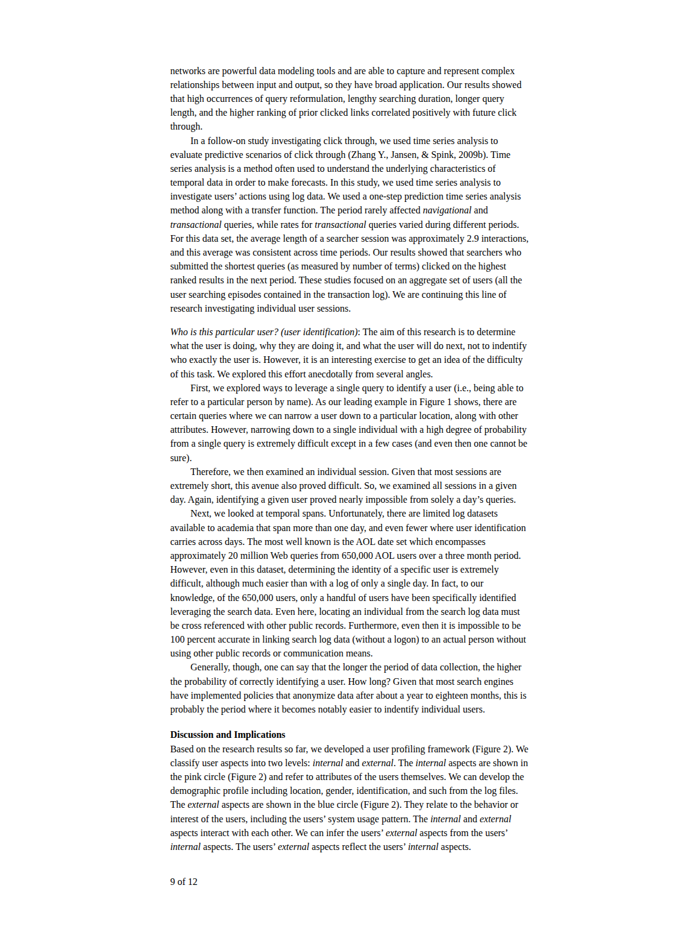networks are powerful data modeling tools and are able to capture and represent complex relationships between input and output, so they have broad application. Our results showed that high occurrences of query reformulation, lengthy searching duration, longer query length, and the higher ranking of prior clicked links correlated positively with future click through.
In a follow-on study investigating click through, we used time series analysis to evaluate predictive scenarios of click through (Zhang Y., Jansen, & Spink, 2009b). Time series analysis is a method often used to understand the underlying characteristics of temporal data in order to make forecasts. In this study, we used time series analysis to investigate users’ actions using log data. We used a one-step prediction time series analysis method along with a transfer function. The period rarely affected navigational and transactional queries, while rates for transactional queries varied during different periods. For this data set, the average length of a searcher session was approximately 2.9 interactions, and this average was consistent across time periods. Our results showed that searchers who submitted the shortest queries (as measured by number of terms) clicked on the highest ranked results in the next period. These studies focused on an aggregate set of users (all the user searching episodes contained in the transaction log). We are continuing this line of research investigating individual user sessions.
Who is this particular user? (user identification): The aim of this research is to determine what the user is doing, why they are doing it, and what the user will do next, not to indentify who exactly the user is. However, it is an interesting exercise to get an idea of the difficulty of this task. We explored this effort anecdotally from several angles.
First, we explored ways to leverage a single query to identify a user (i.e., being able to refer to a particular person by name). As our leading example in Figure 1 shows, there are certain queries where we can narrow a user down to a particular location, along with other attributes. However, narrowing down to a single individual with a high degree of probability from a single query is extremely difficult except in a few cases (and even then one cannot be sure).
Therefore, we then examined an individual session. Given that most sessions are extremely short, this avenue also proved difficult. So, we examined all sessions in a given day. Again, identifying a given user proved nearly impossible from solely a day’s queries.
Next, we looked at temporal spans. Unfortunately, there are limited log datasets available to academia that span more than one day, and even fewer where user identification carries across days. The most well known is the AOL date set which encompasses approximately 20 million Web queries from 650,000 AOL users over a three month period. However, even in this dataset, determining the identity of a specific user is extremely difficult, although much easier than with a log of only a single day. In fact, to our knowledge, of the 650,000 users, only a handful of users have been specifically identified leveraging the search data. Even here, locating an individual from the search log data must be cross referenced with other public records. Furthermore, even then it is impossible to be 100 percent accurate in linking search log data (without a logon) to an actual person without using other public records or communication means.
Generally, though, one can say that the longer the period of data collection, the higher the probability of correctly identifying a user. How long? Given that most search engines have implemented policies that anonymize data after about a year to eighteen months, this is probably the period where it becomes notably easier to indentify individual users.
Discussion and Implications
Based on the research results so far, we developed a user profiling framework (Figure 2). We classify user aspects into two levels: internal and external. The internal aspects are shown in the pink circle (Figure 2) and refer to attributes of the users themselves. We can develop the demographic profile including location, gender, identification, and such from the log files. The external aspects are shown in the blue circle (Figure 2). They relate to the behavior or interest of the users, including the users’ system usage pattern. The internal and external aspects interact with each other. We can infer the users’ external aspects from the users’ internal aspects. The users’ external aspects reflect the users’ internal aspects.
9 of 12